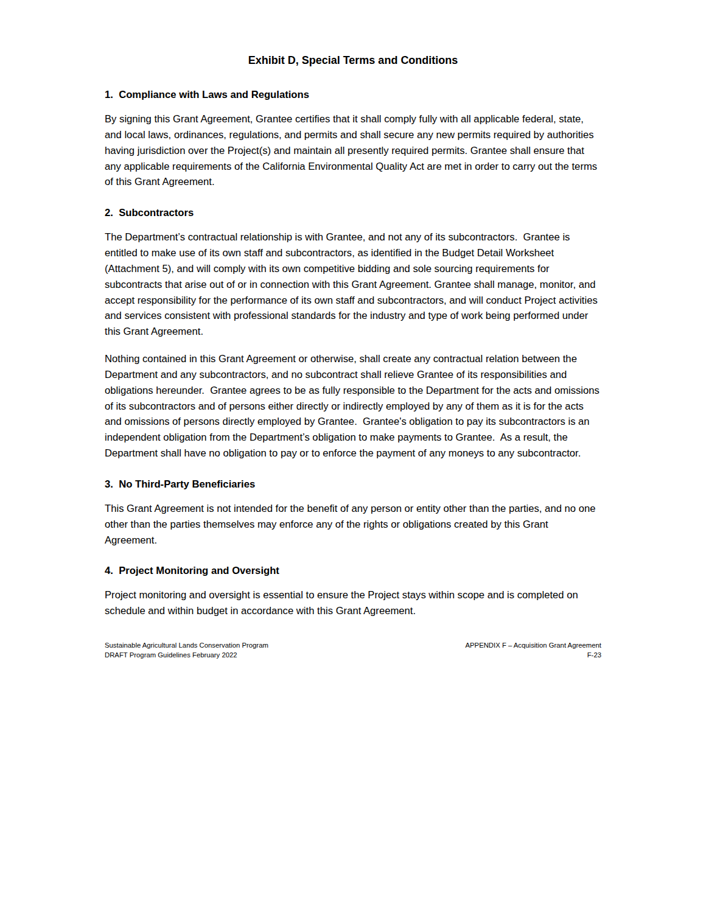Exhibit D, Special Terms and Conditions
Compliance with Laws and Regulations
By signing this Grant Agreement, Grantee certifies that it shall comply fully with all applicable federal, state, and local laws, ordinances, regulations, and permits and shall secure any new permits required by authorities having jurisdiction over the Project(s) and maintain all presently required permits. Grantee shall ensure that any applicable requirements of the California Environmental Quality Act are met in order to carry out the terms of this Grant Agreement.
Subcontractors
The Department’s contractual relationship is with Grantee, and not any of its subcontractors. Grantee is entitled to make use of its own staff and subcontractors, as identified in the Budget Detail Worksheet (Attachment 5), and will comply with its own competitive bidding and sole sourcing requirements for subcontracts that arise out of or in connection with this Grant Agreement. Grantee shall manage, monitor, and accept responsibility for the performance of its own staff and subcontractors, and will conduct Project activities and services consistent with professional standards for the industry and type of work being performed under this Grant Agreement.
Nothing contained in this Grant Agreement or otherwise, shall create any contractual relation between the Department and any subcontractors, and no subcontract shall relieve Grantee of its responsibilities and obligations hereunder. Grantee agrees to be as fully responsible to the Department for the acts and omissions of its subcontractors and of persons either directly or indirectly employed by any of them as it is for the acts and omissions of persons directly employed by Grantee. Grantee's obligation to pay its subcontractors is an independent obligation from the Department’s obligation to make payments to Grantee. As a result, the Department shall have no obligation to pay or to enforce the payment of any moneys to any subcontractor.
No Third-Party Beneficiaries
This Grant Agreement is not intended for the benefit of any person or entity other than the parties, and no one other than the parties themselves may enforce any of the rights or obligations created by this Grant Agreement.
Project Monitoring and Oversight
Project monitoring and oversight is essential to ensure the Project stays within scope and is completed on schedule and within budget in accordance with this Grant Agreement.
Sustainable Agricultural Lands Conservation Program DRAFT Program Guidelines February 2022
APPENDIX F – Acquisition Grant Agreement F-23